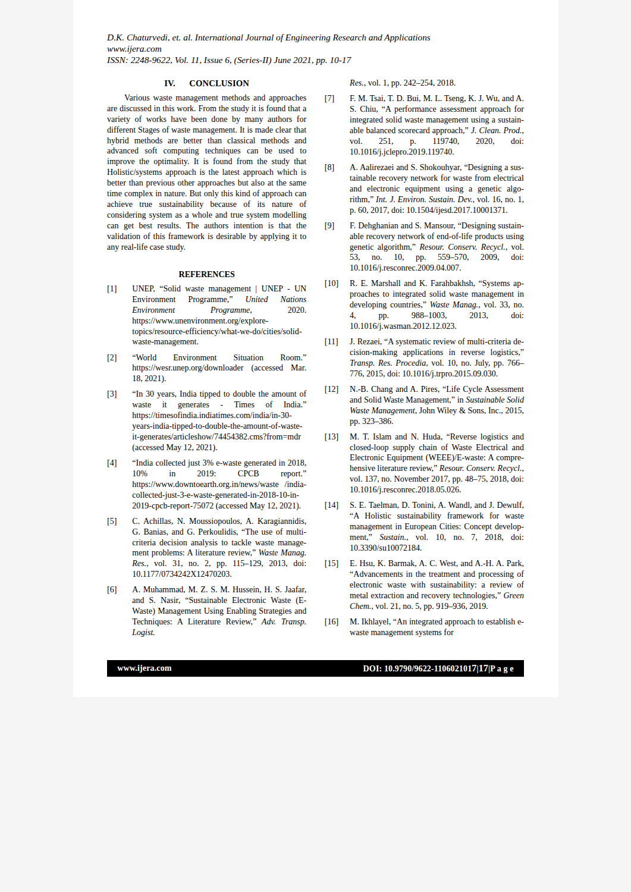D.K. Chaturvedi, et. al. International Journal of Engineering Research and Applications www.ijera.com ISSN: 2248-9622, Vol. 11, Issue 6, (Series-II) June 2021, pp. 10-17
IV. CONCLUSION
Various waste management methods and approaches are discussed in this work. From the study it is found that a variety of works have been done by many authors for different Stages of waste management. It is made clear that hybrid methods are better than classical methods and advanced soft computing techniques can be used to improve the optimality. It is found from the study that Holistic/systems approach is the latest approach which is better than previous other approaches but also at the same time complex in nature. But only this kind of approach can achieve true sustainability because of its nature of considering system as a whole and true system modelling can get best results. The authors intention is that the validation of this framework is desirable by applying it to any real-life case study.
REFERENCES
[1] UNEP, “Solid waste management | UNEP - UN Environment Programme,” United Nations Environment Programme, 2020. https://www.unenvironment.org/explore-topics/resource-efficiency/what-we-do/cities/solid-waste-management.
[2]“World Environment Situation Room.” https://wesr.unep.org/downloader (accessed Mar. 18, 2021).
[3]“In 30 years, India tipped to double the amount of waste it generates - Times of India.” https://timesofindia.indiatimes.com/india/in-30-years-india-tipped-to-double-the-amount-of-waste-it-generates/articleshow/74454382.cms?from=mdr (accessed May 12, 2021).
[4]“India collected just 3% e-waste generated in 2018, 10% in 2019: CPCB report.” https://www.downtoearth.org.in/news/waste /india-collected-just-3-e-waste-generated-in-2018-10-in-2019-cpcb-report-75072 (accessed May 12, 2021).
[5] C. Achillas, N. Moussiopoulos, A. Karagiannidis, G. Banias, and G. Perkoulidis, “The use of multi-criteria decision analysis to tackle waste management problems: A literature review,” Waste Manag. Res., vol. 31, no. 2, pp. 115–129, 2013, doi: 10.1177/0734242X12470203.
[6] A. Muhammad, M. Z. S. M. Hussein, H. S. Jaafar, and S. Nasir, “Sustainable Electronic Waste (E-Waste) Management Using Enabling Strategies and Techniques: A Literature Review,” Adv. Transp. Logist.
Res., vol. 1, pp. 242–254, 2018.
[7] F. M. Tsai, T. D. Bui, M. L. Tseng, K. J. Wu, and A. S. Chiu, “A performance assessment approach for integrated solid waste management using a sustainable balanced scorecard approach,” J. Clean. Prod., vol. 251, p. 119740, 2020, doi: 10.1016/j.jclepro.2019.119740.
[8] A. Aalirezaei and S. Shokouhyar, “Designing a sustainable recovery network for waste from electrical and electronic equipment using a genetic algorithm,” Int. J. Environ. Sustain. Dev., vol. 16, no. 1, p. 60, 2017, doi: 10.1504/ijesd.2017.10001371.
[9] F. Dehghanian and S. Mansour, “Designing sustainable recovery network of end-of-life products using genetic algorithm,” Resour. Conserv. Recycl., vol. 53, no. 10, pp. 559–570, 2009, doi: 10.1016/j.resconrec.2009.04.007.
[10] R. E. Marshall and K. Farahbakhsh, “Systems approaches to integrated solid waste management in developing countries,” Waste Manag., vol. 33, no. 4, pp. 988–1003, 2013, doi: 10.1016/j.wasman.2012.12.023.
[11] J. Rezaei, “A systematic review of multi-criteria decision-making applications in reverse logistics,” Transp. Res. Procedia, vol. 10, no. July, pp. 766–776, 2015, doi: 10.1016/j.trpro.2015.09.030.
[12] N.-B. Chang and A. Pires, “Life Cycle Assessment and Solid Waste Management,” in Sustainable Solid Waste Management, John Wiley & Sons, Inc., 2015, pp. 323–386.
[13] M. T. Islam and N. Huda, “Reverse logistics and closed-loop supply chain of Waste Electrical and Electronic Equipment (WEEE)/E-waste: A comprehensive literature review,” Resour. Conserv. Recycl., vol. 137, no. November 2017, pp. 48–75, 2018, doi: 10.1016/j.resconrec.2018.05.026.
[14] S. E. Taelman, D. Tonini, A. Wandl, and J. Dewulf, “A Holistic sustainability framework for waste management in European Cities: Concept development,” Sustain., vol. 10, no. 7, 2018, doi: 10.3390/su10072184.
[15] E. Hsu, K. Barmak, A. C. West, and A.-H. A. Park, “Advancements in the treatment and processing of electronic waste with sustainability: a review of metal extraction and recovery technologies,” Green Chem., vol. 21, no. 5, pp. 919–936, 2019.
[16] M. Ikhlayel, “An integrated approach to establish e-waste management systems for
www.ijera.com
DOI: 10.9790/9622-1106021017|17|P a g e